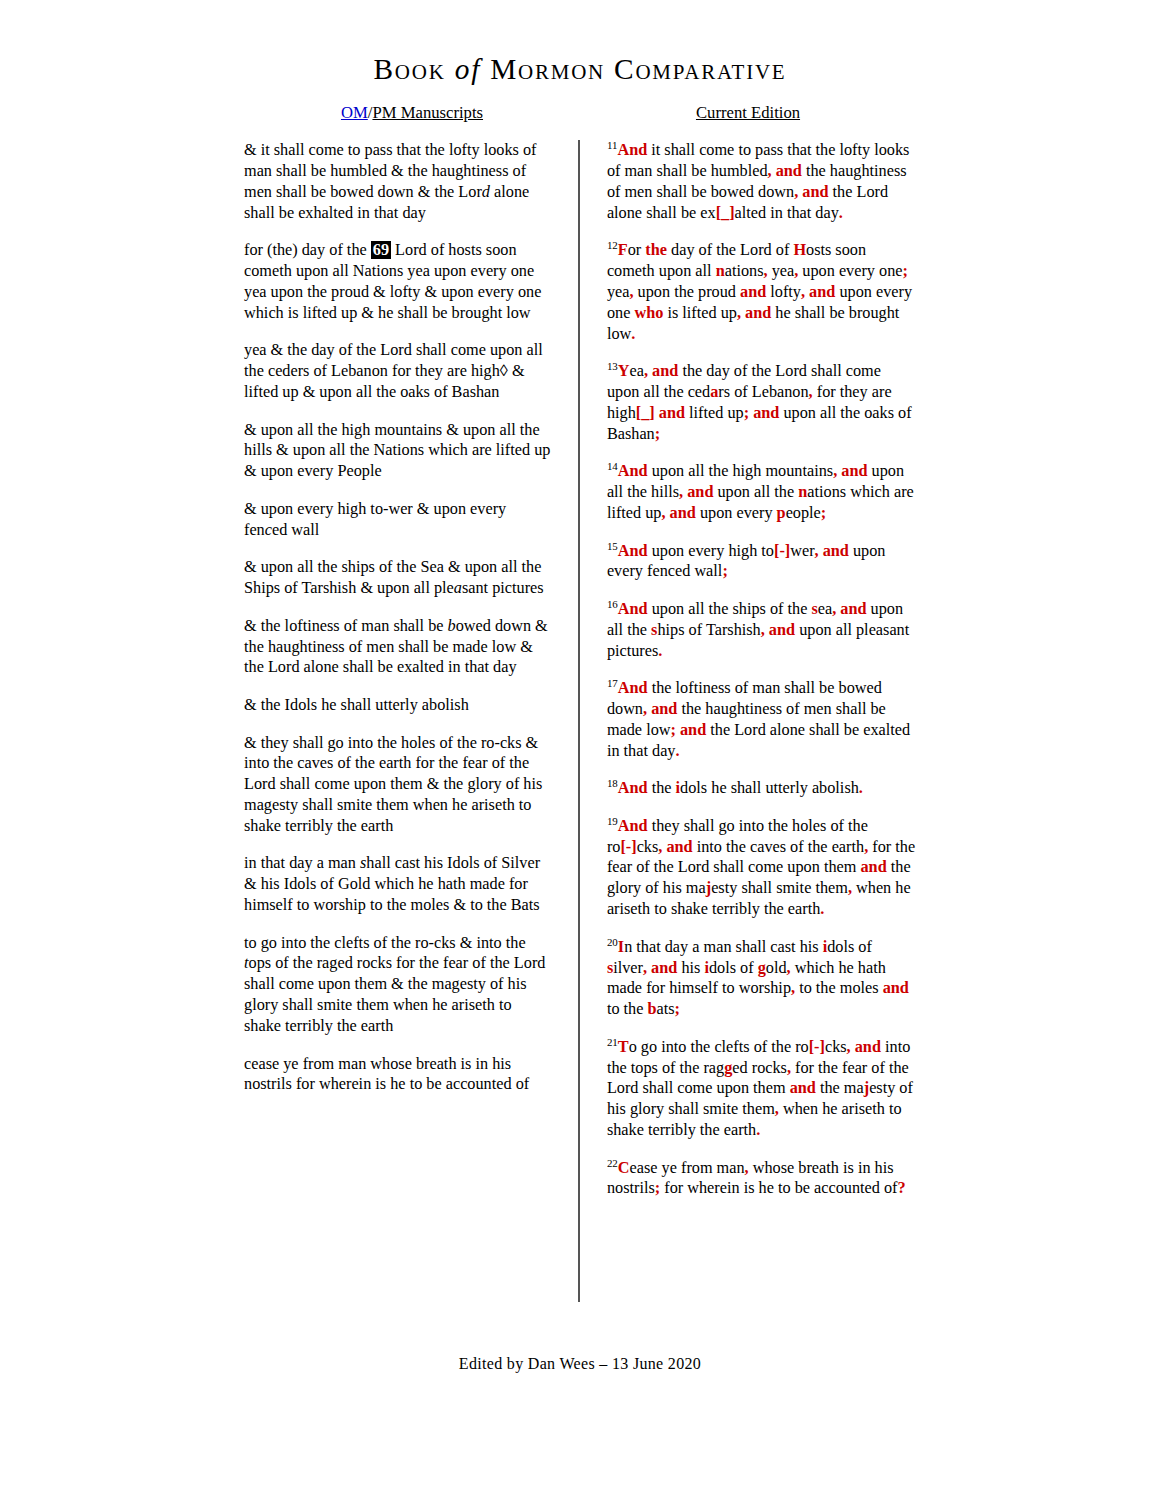Book of Mormon Comparative
OM/PM Manuscripts
Current Edition
& it shall come to pass that the lofty looks of man shall be humbled & the haughtiness of men shall be bowed down & the Lord alone shall be exhalted in that day
for (the) day of the 69 Lord of hosts soon cometh upon all Nations yea upon every one yea upon the proud & lofty & upon every one which is lifted up & he shall be brought low
yea & the day of the Lord shall come upon all the ceders of Lebanon for they are high◊ & lifted up & upon all the oaks of Bashan
& upon all the high mountains & upon all the hills & upon all the Nations which are lifted up & upon every People
& upon every high to-wer & upon every fenced wall
& upon all the ships of the Sea & upon all the Ships of Tarshish & upon all pleasant pictures
& the loftiness of man shall be bowed down & the haughtiness of men shall be made low & the Lord alone shall be exalted in that day
& the Idols he shall utterly abolish
& they shall go into the holes of the ro-cks & into the caves of the earth for the fear of the Lord shall come upon them & the glory of his magesty shall smite them when he ariseth to shake terribly the earth
in that day a man shall cast his Idols of Silver & his Idols of Gold which he hath made for himself to worship to the moles & to the Bats
to go into the clefts of the ro-cks & into the tops of the raged rocks for the fear of the Lord shall come upon them & the magesty of his glory shall smite them when he ariseth to shake terribly the earth
cease ye from man whose breath is in his nostrils for wherein is he to be accounted of
11And it shall come to pass that the lofty looks of man shall be humbled, and the haughtiness of men shall be bowed down, and the Lord alone shall be ex[_] alted in that day.
12For the day of the Lord of Hosts soon cometh upon all nations, yea, upon every one; yea, upon the proud and lofty, and upon every one who is lifted up, and he shall be brought low.
13Yea, and the day of the Lord shall come upon all the cedars of Lebanon, for they are high[_] and lifted up; and upon all the oaks of Bashan;
14And upon all the high mountains, and upon all the hills, and upon all the nations which are lifted up, and upon every people;
15And upon every high to[-] wer, and upon every fenced wall;
16And upon all the ships of the sea, and upon all the ships of Tarshish, and upon all pleasant pictures.
17And the loftiness of man shall be bowed down, and the haughtiness of men shall be made low; and the Lord alone shall be exalted in that day.
18And the idols he shall utterly abolish.
19And they shall go into the holes of the ro[-] cks, and into the caves of the earth, for the fear of the Lord shall come upon them and the glory of his majesty shall smite them, when he ariseth to shake terribly the earth.
20In that day a man shall cast his idols of silver, and his idols of gold, which he hath made for himself to worship, to the moles and to the bats;
21To go into the clefts of the ro[-] cks, and into the tops of the ragged rocks, for the fear of the Lord shall come upon them and the majesty of his glory shall smite them, when he ariseth to shake terribly the earth.
22Cease ye from man, whose breath is in his nostrils; for wherein is he to be accounted of?
Edited by Dan Wees – 13 June 2020